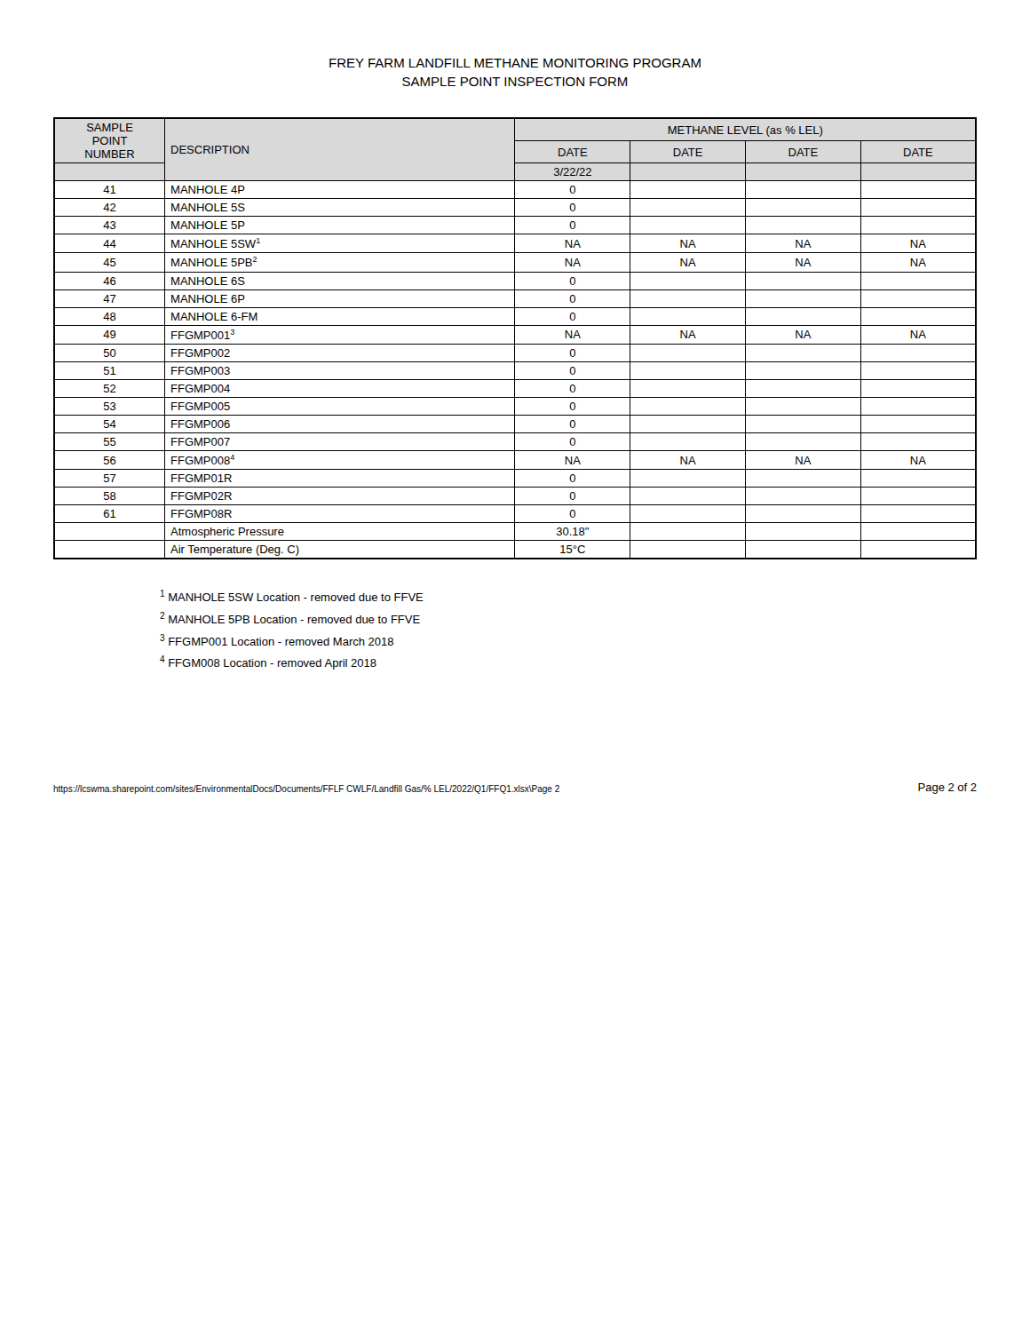FREY FARM LANDFILL METHANE MONITORING PROGRAM
SAMPLE POINT INSPECTION FORM
| SAMPLE POINT NUMBER | DESCRIPTION | METHANE LEVEL (as % LEL) |
| --- | --- | --- |
| DATE | DATE | DATE | DATE |
| | 3/22/22 | | | |
| 41 | MANHOLE 4P | 0 | | | |
| 42 | MANHOLE 5S | 0 | | | |
| 43 | MANHOLE 5P | 0 | | | |
| 44 | MANHOLE 5SW 1 | NA | NA | NA | NA |
| 45 | MANHOLE 5PB 2 | NA | NA | NA | NA |
| 46 | MANHOLE 6S | 0 | | | |
| 47 | MANHOLE 6P | 0 | | | |
| 48 | MANHOLE 6-FM | 0 | | | |
| 49 | FFGMP001 3 | NA | NA | NA | NA |
| 50 | FFGMP002 | 0 | | | |
| 51 | FFGMP003 | 0 | | | |
| 52 | FFGMP004 | 0 | | | |
| 53 | FFGMP005 | 0 | | | |
| 54 | FFGMP006 | 0 | | | |
| 55 | FFGMP007 | 0 | | | |
| 56 | FFGMP008 4 | NA | NA | NA | NA |
| 57 | FFGMP01R | 0 | | | |
| 58 | FFGMP02R | 0 | | | |
| 61 | FFGMP08R | 0 | | | |
| | Atmospheric Pressure | 30.18" | | | |
| | Air Temperature (Deg. C) | 15°C | | | |
1 MANHOLE 5SW Location - removed due to FFVE
2 MANHOLE 5PB Location - removed due to FFVE
3 FFGMP001 Location - removed March 2018
4 FFGM008 Location - removed April 2018
https://lcswma.sharepoint.com/sites/EnvironmentalDocs/Documents/FFLF CWLF/Landfill Gas/% LEL/2022/Q1/FFQ1.xlsx\Page 2 Page 2 of 2